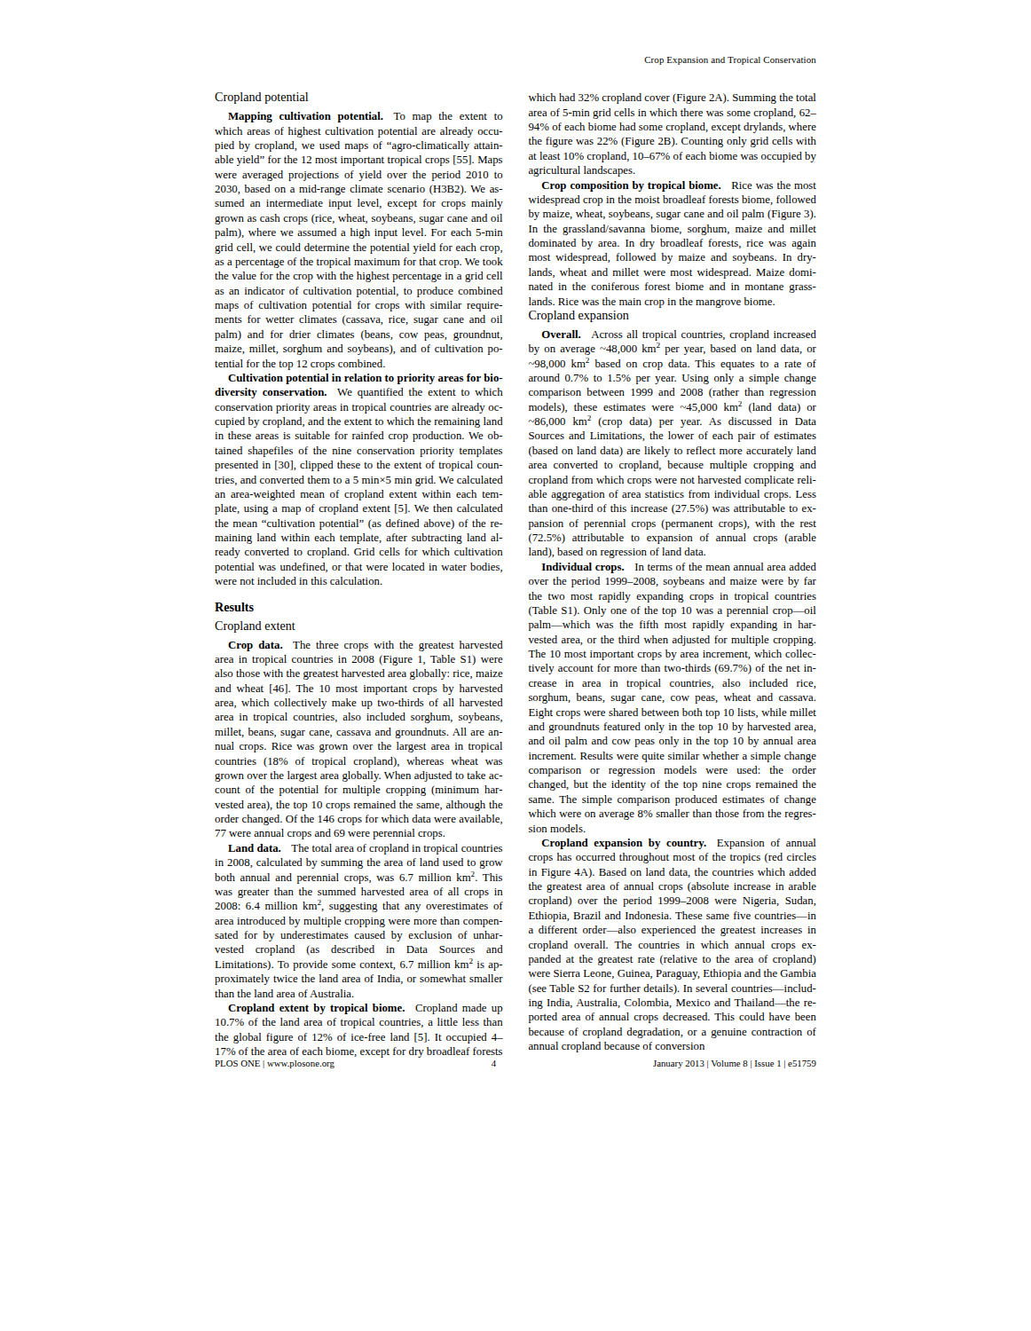Crop Expansion and Tropical Conservation
Cropland potential
Mapping cultivation potential. To map the extent to which areas of highest cultivation potential are already occupied by cropland, we used maps of “agro-climatically attainable yield” for the 12 most important tropical crops [55]. Maps were averaged projections of yield over the period 2010 to 2030, based on a mid-range climate scenario (H3B2). We assumed an intermediate input level, except for crops mainly grown as cash crops (rice, wheat, soybeans, sugar cane and oil palm), where we assumed a high input level. For each 5-min grid cell, we could determine the potential yield for each crop, as a percentage of the tropical maximum for that crop. We took the value for the crop with the highest percentage in a grid cell as an indicator of cultivation potential, to produce combined maps of cultivation potential for crops with similar requirements for wetter climates (cassava, rice, sugar cane and oil palm) and for drier climates (beans, cow peas, groundnut, maize, millet, sorghum and soybeans), and of cultivation potential for the top 12 crops combined.
Cultivation potential in relation to priority areas for biodiversity conservation. We quantified the extent to which conservation priority areas in tropical countries are already occupied by cropland, and the extent to which the remaining land in these areas is suitable for rainfed crop production. We obtained shapefiles of the nine conservation priority templates presented in [30], clipped these to the extent of tropical countries, and converted them to a 5 min×5 min grid. We calculated an area-weighted mean of cropland extent within each template, using a map of cropland extent [5]. We then calculated the mean “cultivation potential” (as defined above) of the remaining land within each template, after subtracting land already converted to cropland. Grid cells for which cultivation potential was undefined, or that were located in water bodies, were not included in this calculation.
Results
Cropland extent
Crop data. The three crops with the greatest harvested area in tropical countries in 2008 (Figure 1, Table S1) were also those with the greatest harvested area globally: rice, maize and wheat [46]. The 10 most important crops by harvested area, which collectively make up two-thirds of all harvested area in tropical countries, also included sorghum, soybeans, millet, beans, sugar cane, cassava and groundnuts. All are annual crops. Rice was grown over the largest area in tropical countries (18% of tropical cropland), whereas wheat was grown over the largest area globally. When adjusted to take account of the potential for multiple cropping (minimum harvested area), the top 10 crops remained the same, although the order changed. Of the 146 crops for which data were available, 77 were annual crops and 69 were perennial crops.
Land data. The total area of cropland in tropical countries in 2008, calculated by summing the area of land used to grow both annual and perennial crops, was 6.7 million km2. This was greater than the summed harvested area of all crops in 2008: 6.4 million km2, suggesting that any overestimates of area introduced by multiple cropping were more than compensated for by underestimates caused by exclusion of unharvested cropland (as described in Data Sources and Limitations). To provide some context, 6.7 million km2 is approximately twice the land area of India, or somewhat smaller than the land area of Australia.
Cropland extent by tropical biome. Cropland made up 10.7% of the land area of tropical countries, a little less than the global figure of 12% of ice-free land [5]. It occupied 4–17% of the area of each biome, except for dry broadleaf forests which had 32% cropland cover (Figure 2A). Summing the total area of 5-min grid cells in which there was some cropland, 62–94% of each biome had some cropland, except drylands, where the figure was 22% (Figure 2B). Counting only grid cells with at least 10% cropland, 10–67% of each biome was occupied by agricultural landscapes.
Crop composition by tropical biome. Rice was the most widespread crop in the moist broadleaf forests biome, followed by maize, wheat, soybeans, sugar cane and oil palm (Figure 3). In the grassland/savanna biome, sorghum, maize and millet dominated by area. In dry broadleaf forests, rice was again most widespread, followed by maize and soybeans. In drylands, wheat and millet were most widespread. Maize dominated in the coniferous forest biome and in montane grasslands. Rice was the main crop in the mangrove biome.
Cropland expansion
Overall. Across all tropical countries, cropland increased by on average ~48,000 km2 per year, based on land data, or ~98,000 km2 based on crop data. This equates to a rate of around 0.7% to 1.5% per year. Using only a simple change comparison between 1999 and 2008 (rather than regression models), these estimates were ~45,000 km2 (land data) or ~86,000 km2 (crop data) per year. As discussed in Data Sources and Limitations, the lower of each pair of estimates (based on land data) are likely to reflect more accurately land area converted to cropland, because multiple cropping and cropland from which crops were not harvested complicate reliable aggregation of area statistics from individual crops. Less than one-third of this increase (27.5%) was attributable to expansion of perennial crops (permanent crops), with the rest (72.5%) attributable to expansion of annual crops (arable land), based on regression of land data.
Individual crops. In terms of the mean annual area added over the period 1999–2008, soybeans and maize were by far the two most rapidly expanding crops in tropical countries (Table S1). Only one of the top 10 was a perennial crop—oil palm—which was the fifth most rapidly expanding in harvested area, or the third when adjusted for multiple cropping. The 10 most important crops by area increment, which collectively account for more than two-thirds (69.7%) of the net increase in area in tropical countries, also included rice, sorghum, beans, sugar cane, cow peas, wheat and cassava. Eight crops were shared between both top 10 lists, while millet and groundnuts featured only in the top 10 by harvested area, and oil palm and cow peas only in the top 10 by annual area increment. Results were quite similar whether a simple change comparison or regression models were used: the order changed, but the identity of the top nine crops remained the same. The simple comparison produced estimates of change which were on average 8% smaller than those from the regression models.
Cropland expansion by country. Expansion of annual crops has occurred throughout most of the tropics (red circles in Figure 4A). Based on land data, the countries which added the greatest area of annual crops (absolute increase in arable cropland) over the period 1999–2008 were Nigeria, Sudan, Ethiopia, Brazil and Indonesia. These same five countries—in a different order—also experienced the greatest increases in cropland overall. The countries in which annual crops expanded at the greatest rate (relative to the area of cropland) were Sierra Leone, Guinea, Paraguay, Ethiopia and the Gambia (see Table S2 for further details). In several countries—including India, Australia, Colombia, Mexico and Thailand—the reported area of annual crops decreased. This could have been because of cropland degradation, or a genuine contraction of annual cropland because of conversion
PLOS ONE | www.plosone.org
4
January 2013 | Volume 8 | Issue 1 | e51759